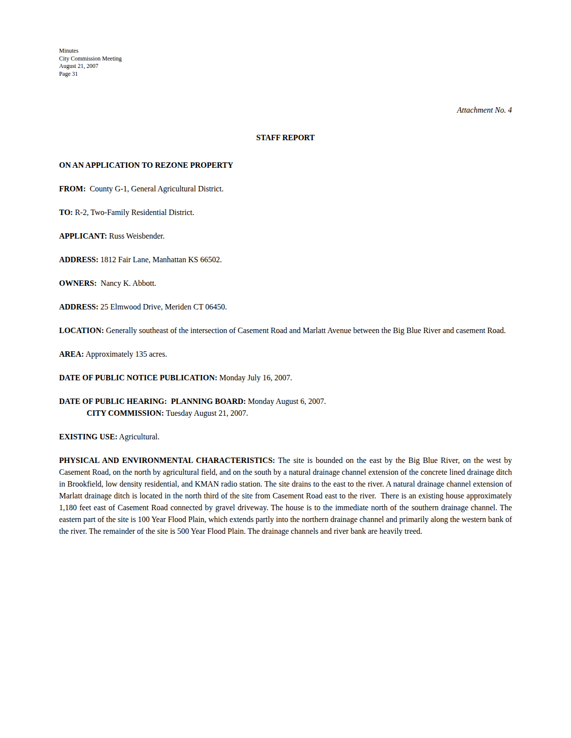Minutes
City Commission Meeting
August 21, 2007
Page 31
Attachment No. 4
STAFF REPORT
ON AN APPLICATION TO REZONE PROPERTY
FROM: County G-1, General Agricultural District.
TO: R-2, Two-Family Residential District.
APPLICANT: Russ Weisbender.
ADDRESS: 1812 Fair Lane, Manhattan KS 66502.
OWNERS: Nancy K. Abbott.
ADDRESS: 25 Elmwood Drive, Meriden CT 06450.
LOCATION: Generally southeast of the intersection of Casement Road and Marlatt Avenue between the Big Blue River and casement Road.
AREA: Approximately 135 acres.
DATE OF PUBLIC NOTICE PUBLICATION: Monday July 16, 2007.
DATE OF PUBLIC HEARING: PLANNING BOARD: Monday August 6, 2007. CITY COMMISSION: Tuesday August 21, 2007.
EXISTING USE: Agricultural.
PHYSICAL AND ENVIRONMENTAL CHARACTERISTICS: The site is bounded on the east by the Big Blue River, on the west by Casement Road, on the north by agricultural field, and on the south by a natural drainage channel extension of the concrete lined drainage ditch in Brookfield, low density residential, and KMAN radio station. The site drains to the east to the river. A natural drainage channel extension of Marlatt drainage ditch is located in the north third of the site from Casement Road east to the river. There is an existing house approximately 1,180 feet east of Casement Road connected by gravel driveway. The house is to the immediate north of the southern drainage channel. The eastern part of the site is 100 Year Flood Plain, which extends partly into the northern drainage channel and primarily along the western bank of the river. The remainder of the site is 500 Year Flood Plain. The drainage channels and river bank are heavily treed.